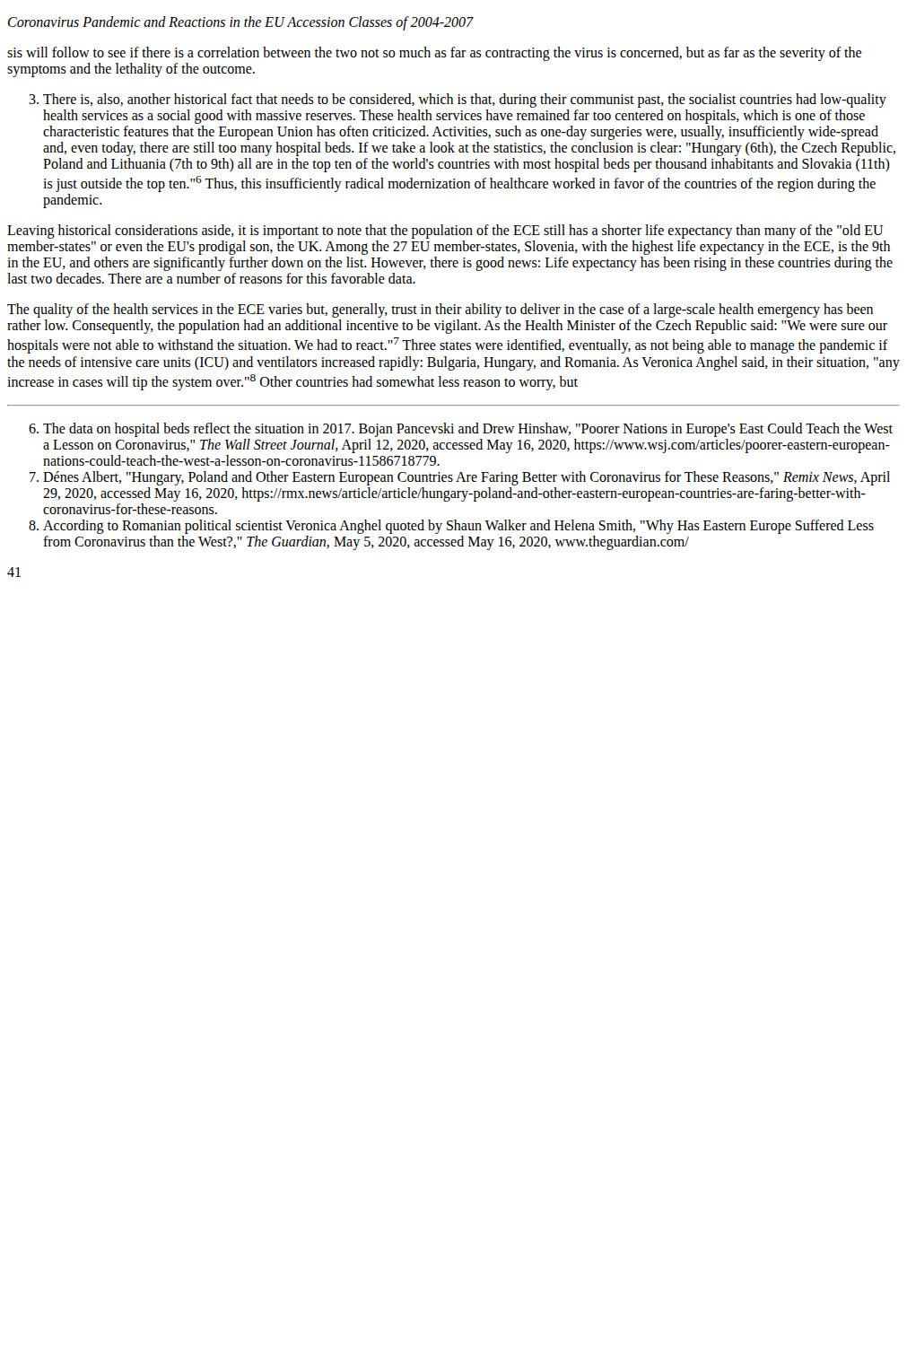Coronavirus Pandemic and Reactions in the EU Accession Classes of 2004-2007
sis will follow to see if there is a correlation between the two not so much as far as contracting the virus is concerned, but as far as the severity of the symptoms and the lethality of the outcome.
There is, also, another historical fact that needs to be considered, which is that, during their communist past, the socialist countries had low-quality health services as a social good with massive reserves. These health services have remained far too centered on hospitals, which is one of those characteristic features that the European Union has often criticized. Activities, such as one-day surgeries were, usually, insufficiently wide-spread and, even today, there are still too many hospital beds. If we take a look at the statistics, the conclusion is clear: "Hungary (6th), the Czech Republic, Poland and Lithuania (7th to 9th) all are in the top ten of the world's countries with most hospital beds per thousand inhabitants and Slovakia (11th) is just outside the top ten."6 Thus, this insufficiently radical modernization of healthcare worked in favor of the countries of the region during the pandemic.
Leaving historical considerations aside, it is important to note that the population of the ECE still has a shorter life expectancy than many of the "old EU member-states" or even the EU's prodigal son, the UK. Among the 27 EU member-states, Slovenia, with the highest life expectancy in the ECE, is the 9th in the EU, and others are significantly further down on the list. However, there is good news: Life expectancy has been rising in these countries during the last two decades. There are a number of reasons for this favorable data.
The quality of the health services in the ECE varies but, generally, trust in their ability to deliver in the case of a large-scale health emergency has been rather low. Consequently, the population had an additional incentive to be vigilant. As the Health Minister of the Czech Republic said: "We were sure our hospitals were not able to withstand the situation. We had to react."7 Three states were identified, eventually, as not being able to manage the pandemic if the needs of intensive care units (ICU) and ventilators increased rapidly: Bulgaria, Hungary, and Romania. As Veronica Anghel said, in their situation, "any increase in cases will tip the system over."8 Other countries had somewhat less reason to worry, but
The data on hospital beds reflect the situation in 2017. Bojan Pancevski and Drew Hinshaw, "Poorer Nations in Europe's East Could Teach the West a Lesson on Coronavirus," The Wall Street Journal, April 12, 2020, accessed May 16, 2020, https://www.wsj.com/articles/poorer-eastern-european-nations-could-teach-the-west-a-lesson-on-coronavirus-11586718779.
Dénes Albert, "Hungary, Poland and Other Eastern European Countries Are Faring Better with Coronavirus for These Reasons," Remix News, April 29, 2020, accessed May 16, 2020, https://rmx.news/article/article/hungary-poland-and-other-eastern-european-countries-are-faring-better-with-coronavirus-for-these-reasons.
According to Romanian political scientist Veronica Anghel quoted by Shaun Walker and Helena Smith, "Why Has Eastern Europe Suffered Less from Coronavirus than the West?," The Guardian, May 5, 2020, accessed May 16, 2020, www.theguardian.com/
41